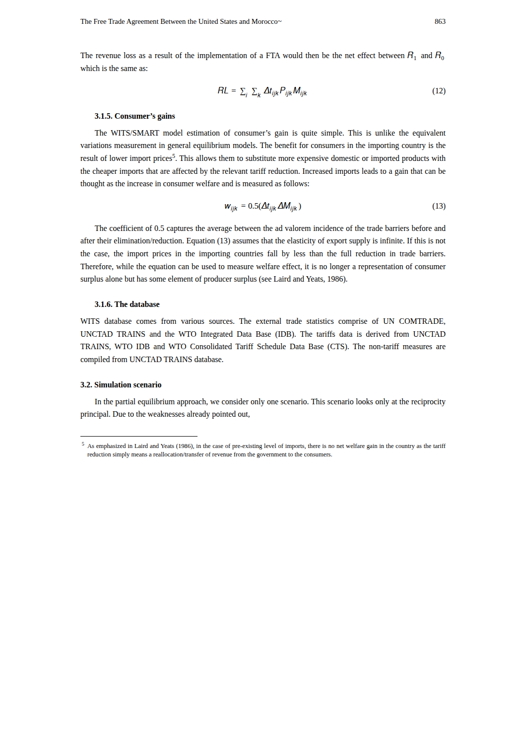The Free Trade Agreement Between the United States and Morocco~ 863
The revenue loss as a result of the implementation of a FTA would then be the net effect between R1 and R0 which is the same as:
RL = ∑i ∑k Δtijk Pijk Mijk (12)
3.1.5. Consumer’s gains
The WITS/SMART model estimation of consumer’s gain is quite simple. This is unlike the equivalent variations measurement in general equilibrium models. The benefit for consumers in the importing country is the result of lower import prices5. This allows them to substitute more expensive domestic or imported products with the cheaper imports that are affected by the relevant tariff reduction. Increased imports leads to a gain that can be thought as the increase in consumer welfare and is measured as follows:
wijk = 0.5 ( Δtijk ΔMijk ) (13)
The coefficient of 0.5 captures the average between the ad valorem incidence of the trade barriers before and after their elimination/reduction. Equation (13) assumes that the elasticity of export supply is infinite. If this is not the case, the import prices in the importing countries fall by less than the full reduction in trade barriers. Therefore, while the equation can be used to measure welfare effect, it is no longer a representation of consumer surplus alone but has some element of producer surplus (see Laird and Yeats, 1986).
3.1.6. The database
WITS database comes from various sources. The external trade statistics comprise of UN COMTRADE, UNCTAD TRAINS and the WTO Integrated Data Base (IDB). The tariffs data is derived from UNCTAD TRAINS, WTO IDB and WTO Consolidated Tariff Schedule Data Base (CTS). The non-tariff measures are compiled from UNCTAD TRAINS database.
3.2. Simulation scenario
In the partial equilibrium approach, we consider only one scenario. This scenario looks only at the reciprocity principal. Due to the weaknesses already pointed out,
5 As emphasized in Laird and Yeats (1986), in the case of pre-existing level of imports, there is no net welfare gain in the country as the tariff reduction simply means a reallocation/transfer of revenue from the government to the consumers.